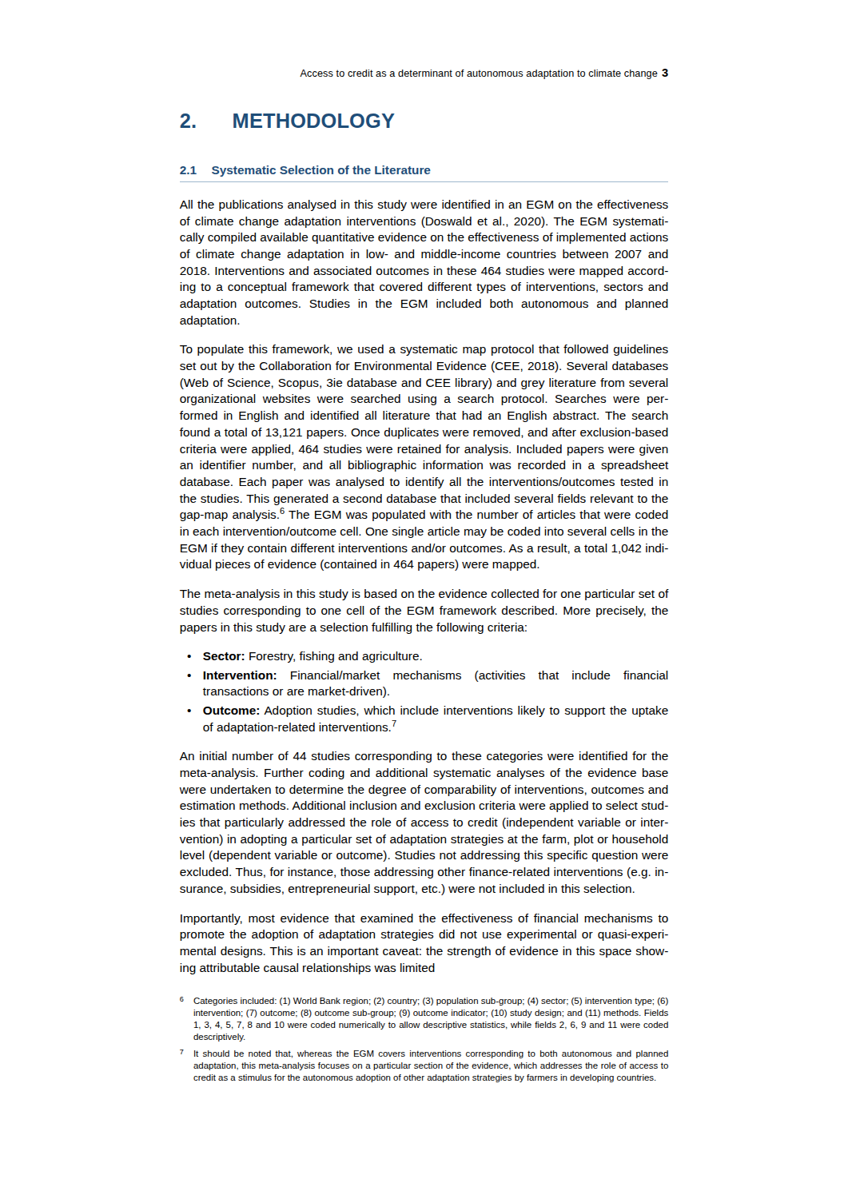Access to credit as a determinant of autonomous adaptation to climate change3
2. METHODOLOGY
2.1 Systematic Selection of the Literature
All the publications analysed in this study were identified in an EGM on the effectiveness of climate change adaptation interventions (Doswald et al., 2020). The EGM systematically compiled available quantitative evidence on the effectiveness of implemented actions of climate change adaptation in low- and middle-income countries between 2007 and 2018. Interventions and associated outcomes in these 464 studies were mapped according to a conceptual framework that covered different types of interventions, sectors and adaptation outcomes. Studies in the EGM included both autonomous and planned adaptation.
To populate this framework, we used a systematic map protocol that followed guidelines set out by the Collaboration for Environmental Evidence (CEE, 2018). Several databases (Web of Science, Scopus, 3ie database and CEE library) and grey literature from several organizational websites were searched using a search protocol. Searches were performed in English and identified all literature that had an English abstract. The search found a total of 13,121 papers. Once duplicates were removed, and after exclusion-based criteria were applied, 464 studies were retained for analysis. Included papers were given an identifier number, and all bibliographic information was recorded in a spreadsheet database. Each paper was analysed to identify all the interventions/outcomes tested in the studies. This generated a second database that included several fields relevant to the gap-map analysis.6 The EGM was populated with the number of articles that were coded in each intervention/outcome cell. One single article may be coded into several cells in the EGM if they contain different interventions and/or outcomes. As a result, a total 1,042 individual pieces of evidence (contained in 464 papers) were mapped.
The meta-analysis in this study is based on the evidence collected for one particular set of studies corresponding to one cell of the EGM framework described. More precisely, the papers in this study are a selection fulfilling the following criteria:
Sector: Forestry, fishing and agriculture.
Intervention: Financial/market mechanisms (activities that include financial transactions or are market-driven).
Outcome: Adoption studies, which include interventions likely to support the uptake of adaptation-related interventions.7
An initial number of 44 studies corresponding to these categories were identified for the meta-analysis. Further coding and additional systematic analyses of the evidence base were undertaken to determine the degree of comparability of interventions, outcomes and estimation methods. Additional inclusion and exclusion criteria were applied to select studies that particularly addressed the role of access to credit (independent variable or intervention) in adopting a particular set of adaptation strategies at the farm, plot or household level (dependent variable or outcome). Studies not addressing this specific question were excluded. Thus, for instance, those addressing other finance-related interventions (e.g. insurance, subsidies, entrepreneurial support, etc.) were not included in this selection.
Importantly, most evidence that examined the effectiveness of financial mechanisms to promote the adoption of adaptation strategies did not use experimental or quasi-experimental designs. This is an important caveat: the strength of evidence in this space showing attributable causal relationships was limited
6 Categories included: (1) World Bank region; (2) country; (3) population sub-group; (4) sector; (5) intervention type; (6) intervention; (7) outcome; (8) outcome sub-group; (9) outcome indicator; (10) study design; and (11) methods. Fields 1, 3, 4, 5, 7, 8 and 10 were coded numerically to allow descriptive statistics, while fields 2, 6, 9 and 11 were coded descriptively.
7 It should be noted that, whereas the EGM covers interventions corresponding to both autonomous and planned adaptation, this meta-analysis focuses on a particular section of the evidence, which addresses the role of access to credit as a stimulus for the autonomous adoption of other adaptation strategies by farmers in developing countries.